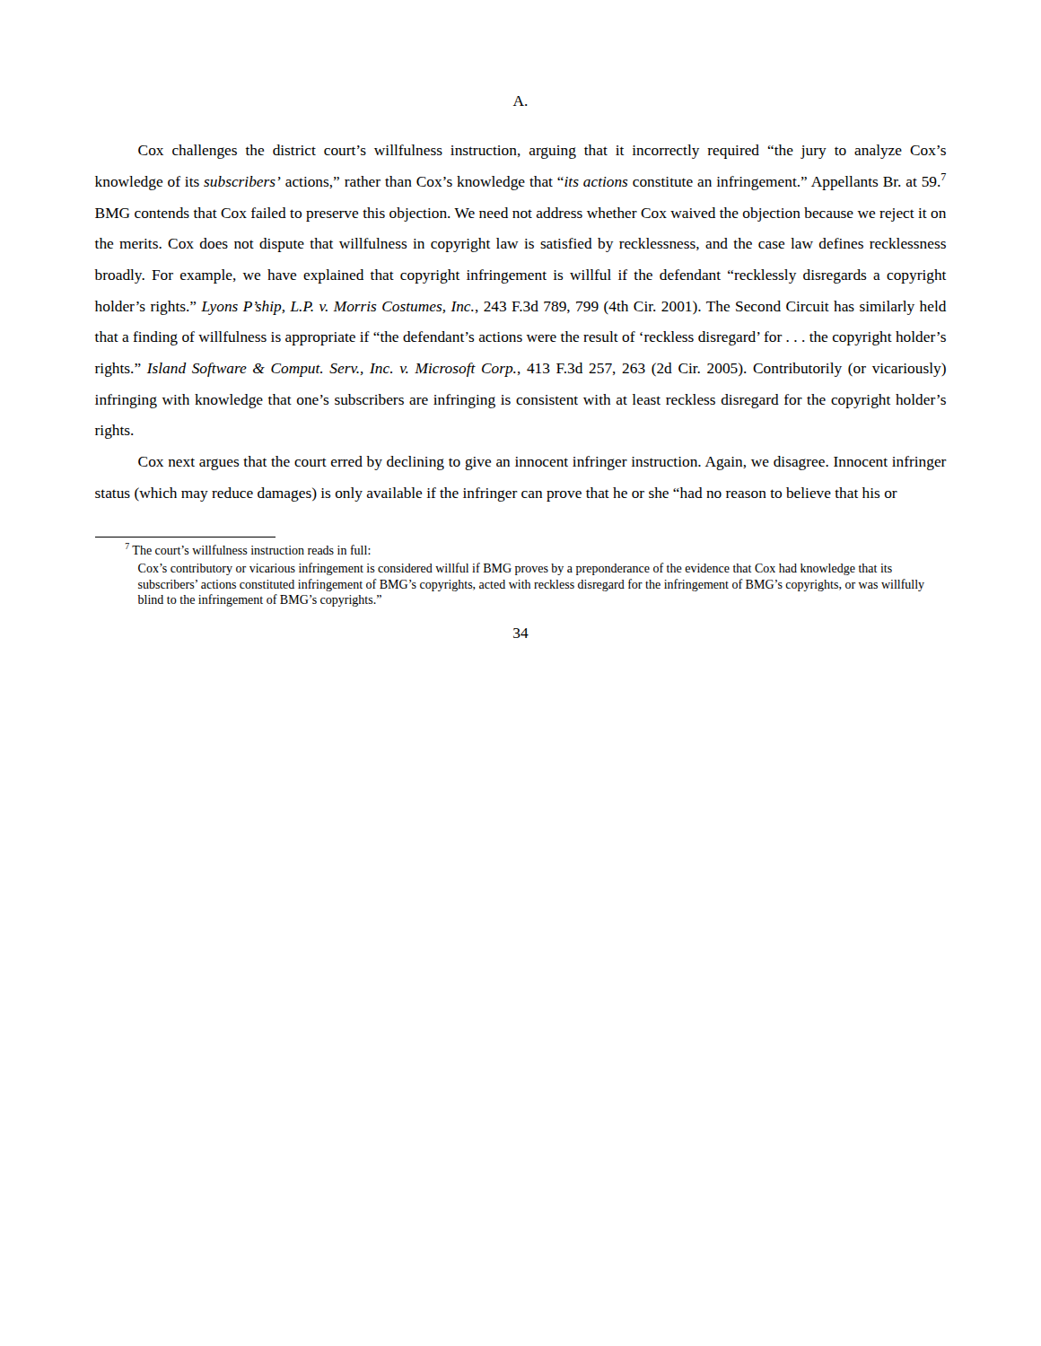A.
Cox challenges the district court’s willfulness instruction, arguing that it incorrectly required “the jury to analyze Cox’s knowledge of its subscribers’ actions,” rather than Cox’s knowledge that “its actions constitute an infringement.” Appellants Br. at 59.7 BMG contends that Cox failed to preserve this objection. We need not address whether Cox waived the objection because we reject it on the merits. Cox does not dispute that willfulness in copyright law is satisfied by recklessness, and the case law defines recklessness broadly. For example, we have explained that copyright infringement is willful if the defendant “recklessly disregards a copyright holder’s rights.” Lyons P’ship, L.P. v. Morris Costumes, Inc., 243 F.3d 789, 799 (4th Cir. 2001). The Second Circuit has similarly held that a finding of willfulness is appropriate if “the defendant’s actions were the result of ‘reckless disregard’ for . . . the copyright holder’s rights.” Island Software & Comput. Serv., Inc. v. Microsoft Corp., 413 F.3d 257, 263 (2d Cir. 2005). Contributorily (or vicariously) infringing with knowledge that one’s subscribers are infringing is consistent with at least reckless disregard for the copyright holder’s rights.
Cox next argues that the court erred by declining to give an innocent infringer instruction. Again, we disagree. Innocent infringer status (which may reduce damages) is only available if the infringer can prove that he or she “had no reason to believe that his or
7 The court’s willfulness instruction reads in full:
Cox’s contributory or vicarious infringement is considered willful if BMG proves by a preponderance of the evidence that Cox had knowledge that its subscribers’ actions constituted infringement of BMG’s copyrights, acted with reckless disregard for the infringement of BMG’s copyrights, or was willfully blind to the infringement of BMG’s copyrights.”
34